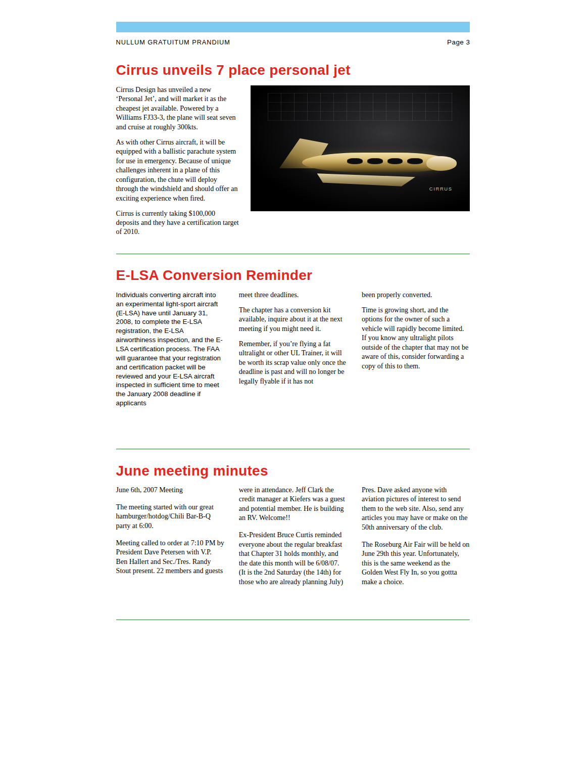Nullum Gratuitum Prandium
Page 3
Cirrus unveils 7 place personal jet
Cirrus Design has unveiled a new ‘Personal Jet’, and will market it as the cheapest jet available. Powered by a Williams FJ33-3, the plane will seat seven and cruise at roughly 300kts.
As with other Cirrus aircraft, it will be equipped with a ballistic parachute system for use in emergency. Because of unique challenges inherent in a plane of this configuration, the chute will deploy through the windshield and should offer an exciting experience when fired.
Cirrus is currently taking $100,000 deposits and they have a certification target of 2010.
CIRRUS
E-LSA Conversion Reminder
Individuals converting aircraft into an experimental light-sport aircraft (E-LSA) have until January 31, 2008, to complete the E-LSA registration, the E-LSA airworthiness inspection, and the E-LSA certification process. The FAA will guarantee that your registration and certification packet will be reviewed and your E-LSA aircraft inspected in sufficient time to meet the January 2008 deadline if applicants
meet three deadlines.
The chapter has a conversion kit available, inquire about it at the next meeting if you might need it.
Remember, if you’re flying a fat ultralight or other UL Trainer, it will be worth its scrap value only once the deadline is past and will no longer be legally flyable if it has not
been properly converted.
Time is growing short, and the options for the owner of such a vehicle will rapidly become limited. If you know any ultralight pilots outside of the chapter that may not be aware of this, consider forwarding a copy of this to them.
June meeting minutes
June 6th, 2007 Meeting
The meeting started with our great hamburger/hotdog/Chili Bar-B-Q party at 6:00.
Meeting called to order at 7:10 PM by President Dave Petersen with V.P. Ben Hallert and Sec./Tres. Randy Stout present. 22 members and guests
were in attendance. Jeff Clark the credit manager at Kiefers was a guest and potential member. He is building an RV. Welcome!!
Ex-President Bruce Curtis reminded everyone about the regular breakfast that Chapter 31 holds monthly, and the date this month will be 6/08/07. (It is the 2nd Saturday (the 14th) for those who are already planning July)
Pres. Dave asked anyone with aviation pictures of interest to send them to the web site. Also, send any articles you may have or make on the 50th anniversary of the club.
The Roseburg Air Fair will be held on June 29th this year. Unfortunately, this is the same weekend as the Golden West Fly In, so you gottta make a choice.